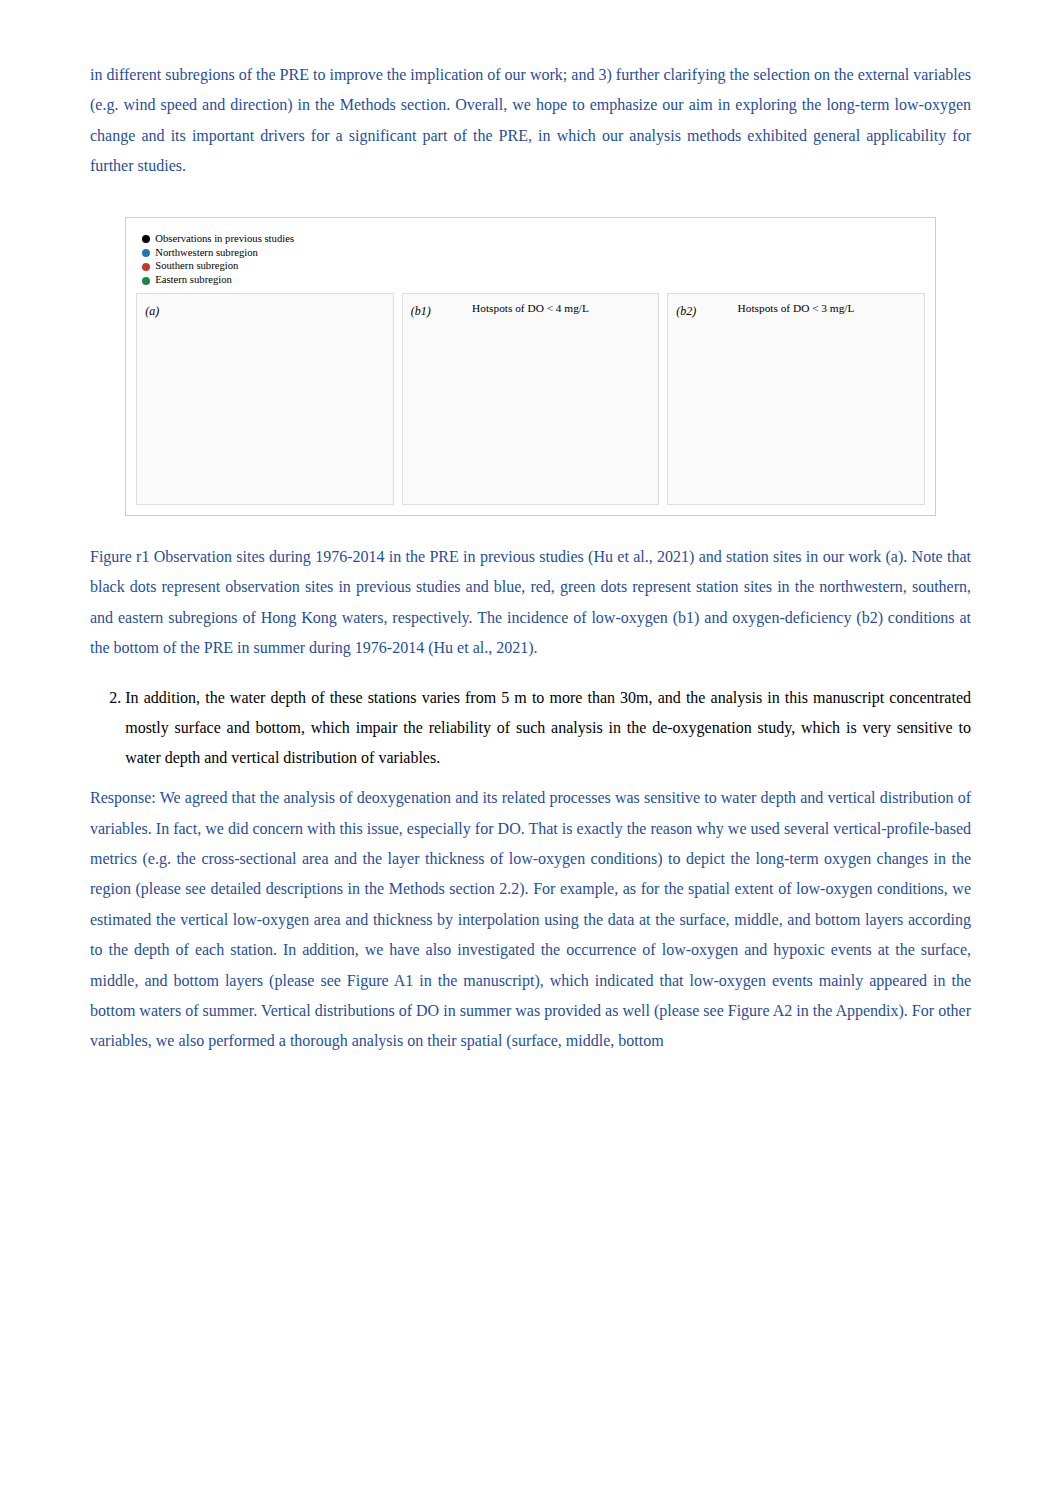in different subregions of the PRE to improve the implication of our work; and 3) further clarifying the selection on the external variables (e.g. wind speed and direction) in the Methods section. Overall, we hope to emphasize our aim in exploring the long-term low-oxygen change and its important drivers for a significant part of the PRE, in which our analysis methods exhibited general applicability for further studies.
Observations in previous studies
Northwestern subregion
Southern subregion
Eastern subregion
(a)
Hotspots of DO < 4 mg/L
(b1)
Hotspots of DO < 3 mg/L
(b2)
Figure r1 Observation sites during 1976-2014 in the PRE in previous studies (Hu et al., 2021) and station sites in our work (a). Note that black dots represent observation sites in previous studies and blue, red, green dots represent station sites in the northwestern, southern, and eastern subregions of Hong Kong waters, respectively. The incidence of low-oxygen (b1) and oxygen-deficiency (b2) conditions at the bottom of the PRE in summer during 1976-2014 (Hu et al., 2021).
In addition, the water depth of these stations varies from 5 m to more than 30m, and the analysis in this manuscript concentrated mostly surface and bottom, which impair the reliability of such analysis in the de-oxygenation study, which is very sensitive to water depth and vertical distribution of variables.
Response: We agreed that the analysis of deoxygenation and its related processes was sensitive to water depth and vertical distribution of variables. In fact, we did concern with this issue, especially for DO. That is exactly the reason why we used several vertical-profile-based metrics (e.g. the cross-sectional area and the layer thickness of low-oxygen conditions) to depict the long-term oxygen changes in the region (please see detailed descriptions in the Methods section 2.2). For example, as for the spatial extent of low-oxygen conditions, we estimated the vertical low-oxygen area and thickness by interpolation using the data at the surface, middle, and bottom layers according to the depth of each station. In addition, we have also investigated the occurrence of low-oxygen and hypoxic events at the surface, middle, and bottom layers (please see Figure A1 in the manuscript), which indicated that low-oxygen events mainly appeared in the bottom waters of summer. Vertical distributions of DO in summer was provided as well (please see Figure A2 in the Appendix). For other variables, we also performed a thorough analysis on their spatial (surface, middle, bottom